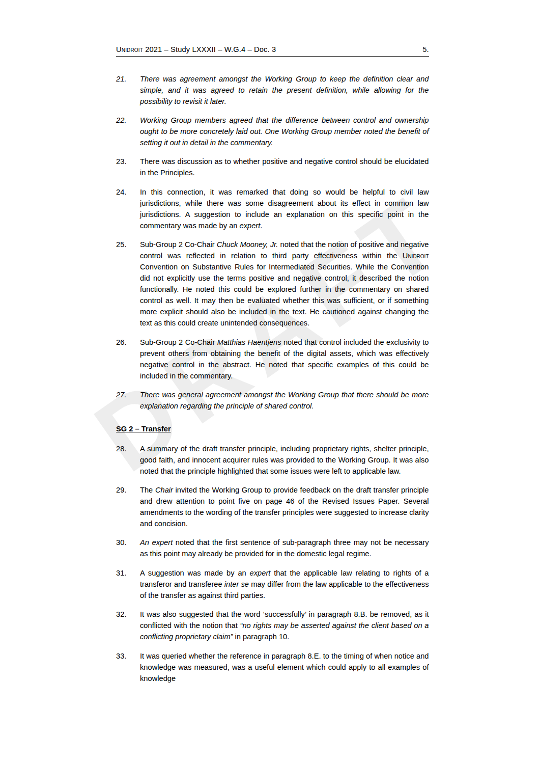DRAFT
Unidroit 2021 – Study LXXXII – W.G.4 – Doc. 3 5.
21. There was agreement amongst the Working Group to keep the definition clear and simple, and it was agreed to retain the present definition, while allowing for the possibility to revisit it later.
22. Working Group members agreed that the difference between control and ownership ought to be more concretely laid out. One Working Group member noted the benefit of setting it out in detail in the commentary.
23. There was discussion as to whether positive and negative control should be elucidated in the Principles.
24. In this connection, it was remarked that doing so would be helpful to civil law jurisdictions, while there was some disagreement about its effect in common law jurisdictions. A suggestion to include an explanation on this specific point in the commentary was made by an expert.
25. Sub-Group 2 Co-Chair Chuck Mooney, Jr. noted that the notion of positive and negative control was reflected in relation to third party effectiveness within the Unidroit Convention on Substantive Rules for Intermediated Securities. While the Convention did not explicitly use the terms positive and negative control, it described the notion functionally. He noted this could be explored further in the commentary on shared control as well. It may then be evaluated whether this was sufficient, or if something more explicit should also be included in the text. He cautioned against changing the text as this could create unintended consequences.
26. Sub-Group 2 Co-Chair Matthias Haentjens noted that control included the exclusivity to prevent others from obtaining the benefit of the digital assets, which was effectively negative control in the abstract. He noted that specific examples of this could be included in the commentary.
27. There was general agreement amongst the Working Group that there should be more explanation regarding the principle of shared control.
SG 2 – Transfer
28. A summary of the draft transfer principle, including proprietary rights, shelter principle, good faith, and innocent acquirer rules was provided to the Working Group. It was also noted that the principle highlighted that some issues were left to applicable law.
29. The Chair invited the Working Group to provide feedback on the draft transfer principle and drew attention to point five on page 46 of the Revised Issues Paper. Several amendments to the wording of the transfer principles were suggested to increase clarity and concision.
30. An expert noted that the first sentence of sub-paragraph three may not be necessary as this point may already be provided for in the domestic legal regime.
31. A suggestion was made by an expert that the applicable law relating to rights of a transferor and transferee inter se may differ from the law applicable to the effectiveness of the transfer as against third parties.
32. It was also suggested that the word ‘successfully’ in paragraph 8.B. be removed, as it conflicted with the notion that “no rights may be asserted against the client based on a conflicting proprietary claim” in paragraph 10.
33. It was queried whether the reference in paragraph 8.E. to the timing of when notice and knowledge was measured, was a useful element which could apply to all examples of knowledge